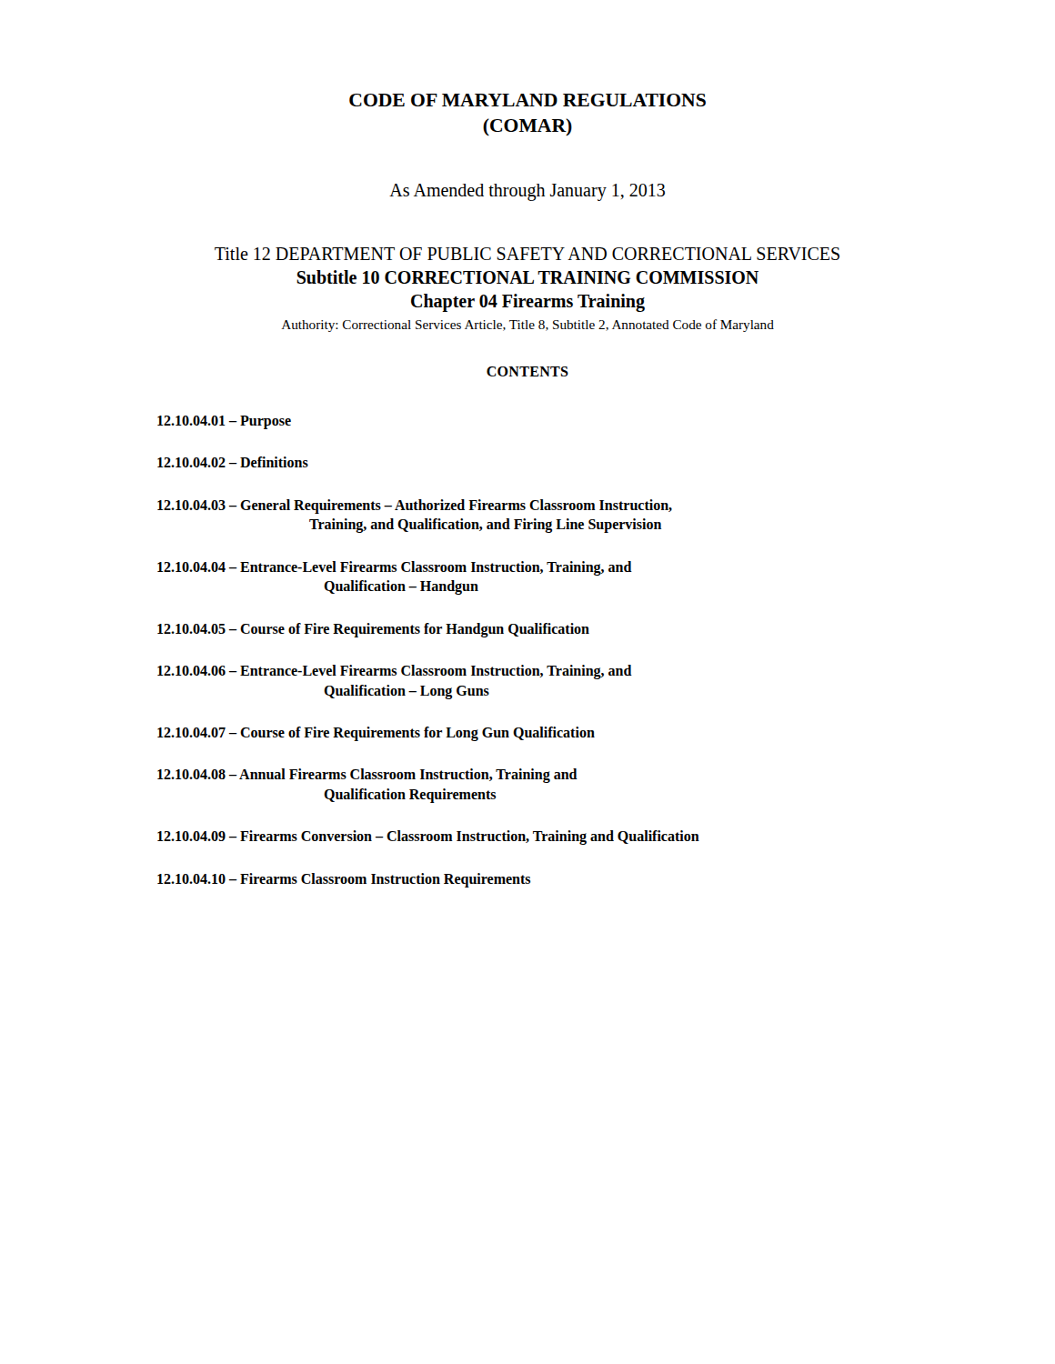CODE OF MARYLAND REGULATIONS
(COMAR)
As Amended through January 1, 2013
Title 12 DEPARTMENT OF PUBLIC SAFETY AND CORRECTIONAL SERVICES
Subtitle 10 CORRECTIONAL TRAINING COMMISSION
Chapter 04 Firearms Training
Authority: Correctional Services Article, Title 8, Subtitle 2, Annotated Code of Maryland
CONTENTS
12.10.04.01 – Purpose
12.10.04.02 – Definitions
12.10.04.03 – General Requirements – Authorized Firearms Classroom Instruction, Training, and Qualification, and Firing Line Supervision
12.10.04.04 – Entrance-Level Firearms Classroom Instruction, Training, and Qualification – Handgun
12.10.04.05 – Course of Fire Requirements for Handgun Qualification
12.10.04.06 – Entrance-Level Firearms Classroom Instruction, Training, and Qualification – Long Guns
12.10.04.07 – Course of Fire Requirements for Long Gun Qualification
12.10.04.08 – Annual Firearms Classroom Instruction, Training and Qualification Requirements
12.10.04.09 – Firearms Conversion – Classroom Instruction, Training and Qualification
12.10.04.10 – Firearms Classroom Instruction Requirements